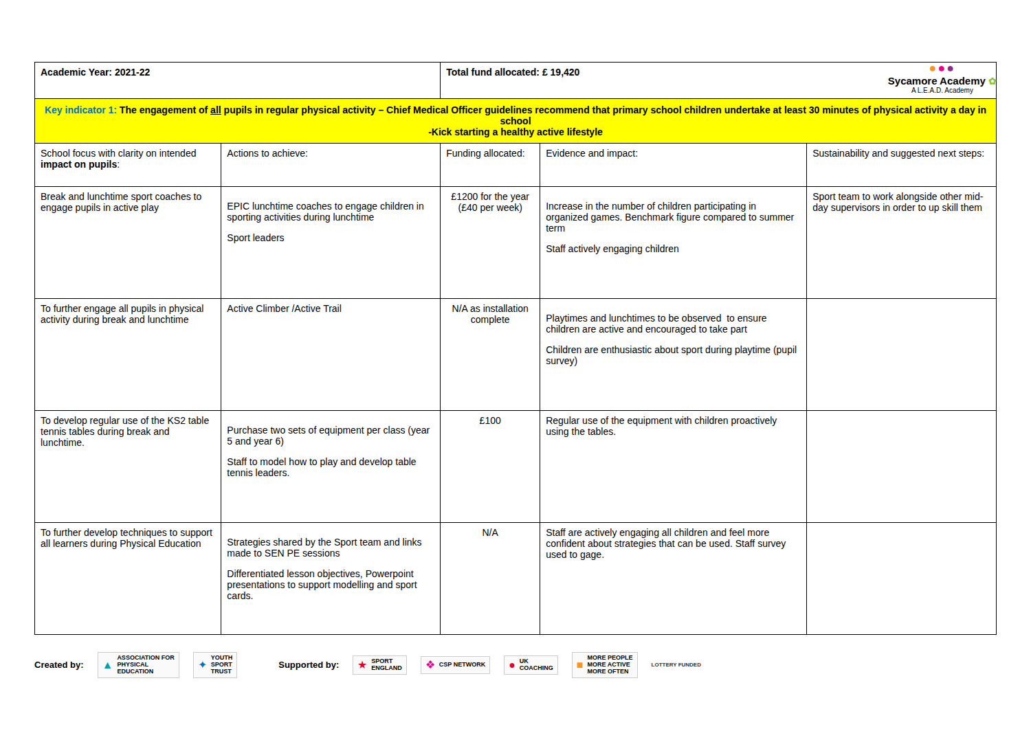●●●
Sycamore Academy ✿
A L.E.A.D. Academy
| Academic Year: 2021-22 | Total fund allocated: £ 19,420 |
| Key indicator 1: The engagement of all pupils in regular physical activity – Chief Medical Officer guidelines recommend that primary school children undertake at least 30 minutes of physical activity a day in school -Kick starting a healthy active lifestyle |
| School focus with clarity on intended impact on pupils : | Actions to achieve: | Funding allocated: | Evidence and impact: | Sustainability and suggested next steps: |
| Break and lunchtime sport coaches to engage pupils in active play | EPIC lunchtime coaches to engage children in sporting activities during lunchtime Sport leaders | £1200 for the year (£40 per week) | Increase in the number of children participating in organized games. Benchmark figure compared to summer term Staff actively engaging children | Sport team to work alongside other mid-day supervisors in order to up skill them |
| To further engage all pupils in physical activity during break and lunchtime | Active Climber /Active Trail | N/A as installation complete | Playtimes and lunchtimes to be observed to ensure children are active and encouraged to take part Children are enthusiastic about sport during playtime (pupil survey) | |
| To develop regular use of the KS2 table tennis tables during break and lunchtime. | Purchase two sets of equipment per class (year 5 and year 6) Staff to model how to play and develop table tennis leaders. | £100 | Regular use of the equipment with children proactively using the tables. | |
| To further develop techniques to support all learners during Physical Education | Strategies shared by the Sport team and links made to SEN PE sessions Differentiated lesson objectives, Powerpoint presentations to support modelling and sport cards. | N/A | Staff are actively engaging all children and feel more confident about strategies that can be used. Staff survey used to gage. | |
Created by: ▲association for
Physical
Education ✦Youth
Sport
Trust Supported by: ★Sport
England ❖CSP Network ●UK
Coaching ■More people
More active
More often Lottery Funded